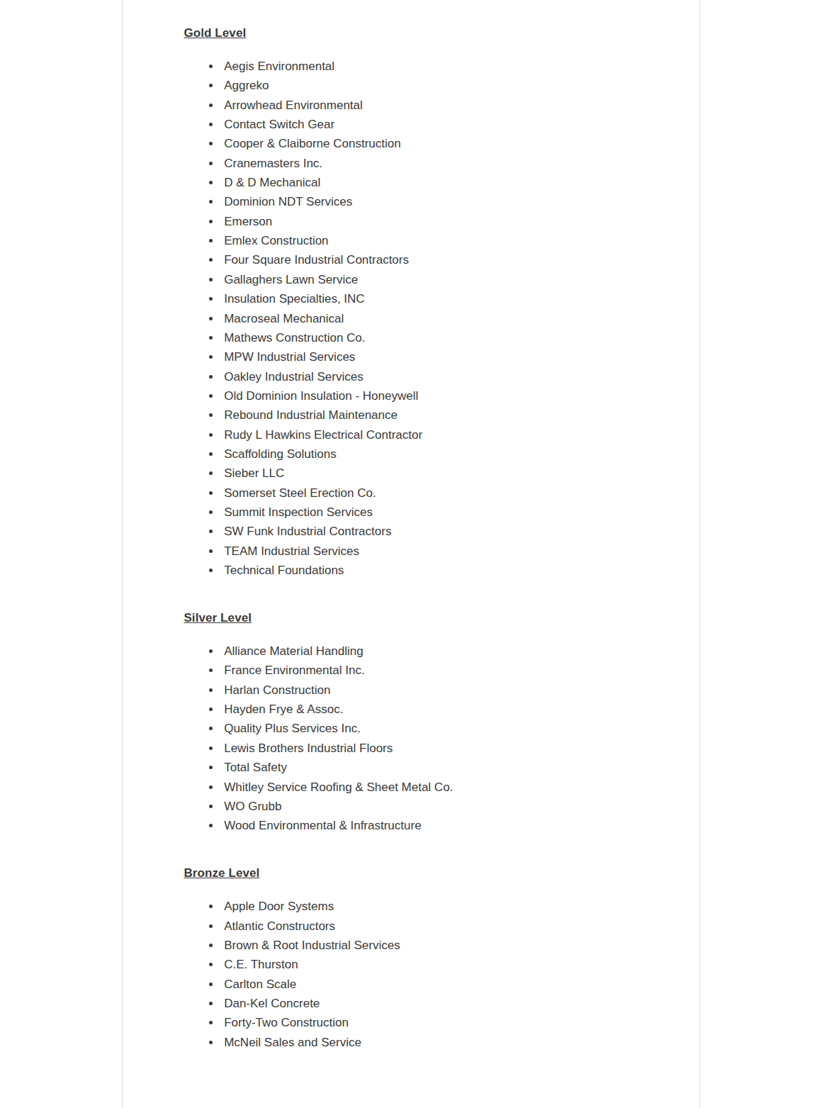Gold Level
Aegis Environmental
Aggreko
Arrowhead Environmental
Contact Switch Gear
Cooper & Claiborne Construction
Cranemasters Inc.
D & D Mechanical
Dominion NDT Services
Emerson
Emlex Construction
Four Square Industrial Contractors
Gallaghers Lawn Service
Insulation Specialties, INC
Macroseal Mechanical
Mathews Construction Co.
MPW Industrial Services
Oakley Industrial Services
Old Dominion Insulation - Honeywell
Rebound Industrial Maintenance
Rudy L Hawkins Electrical Contractor
Scaffolding Solutions
Sieber LLC
Somerset Steel Erection Co.
Summit Inspection Services
SW Funk Industrial Contractors
TEAM Industrial Services
Technical Foundations
Silver Level
Alliance Material Handling
France Environmental Inc.
Harlan Construction
Hayden Frye & Assoc.
Quality Plus Services Inc.
Lewis Brothers Industrial Floors
Total Safety
Whitley Service Roofing & Sheet Metal Co.
WO Grubb
Wood Environmental & Infrastructure
Bronze Level
Apple Door Systems
Atlantic Constructors
Brown & Root Industrial Services
C.E. Thurston
Carlton Scale
Dan-Kel Concrete
Forty-Two Construction
McNeil Sales and Service